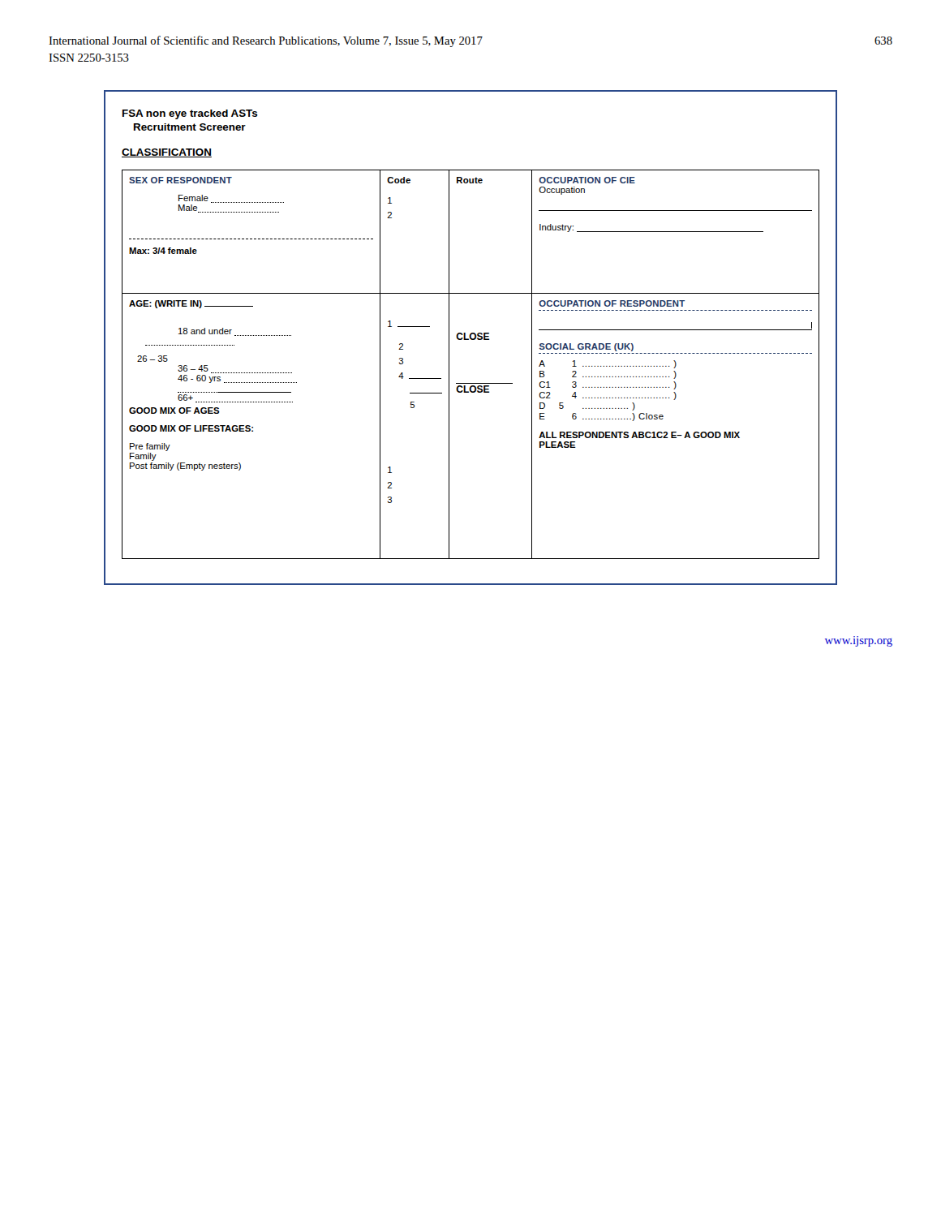International Journal of Scientific and Research Publications, Volume 7, Issue 5, May 2017
ISSN 2250-3153
638
FSA non eye tracked ASTs
Recruitment Screener
CLASSIFICATION
| SEX OF RESPONDENT Female Male Max: 3/4 female | Code 1 2 | Route | OCCUPATION OF CIE Occupation Industry: |
| AGE: (WRITE IN) 18 and under 26 – 35 36 – 45 46 - 60 yrs 66+ GOOD MIX OF AGES GOOD MIX OF LIFESTAGES: Pre family Family Post family (Empty nesters) | 1 2 3 4 5 1 2 3 | CLOSE CLOSE | OCCUPATION OF RESPONDENT SOCIAL GRADE (UK) / A / 1 / .............................. ) / / B / 2 / .............................. ) / / C1 / 3 / .............................. ) / / C2 / 4 / .............................. ) / / D / 5 / ................ ) / / E / 6 / .................) Close / ALL RESPONDENTS ABC1C2 E– A GOOD MIX PLEASE |
www.ijsrp.org